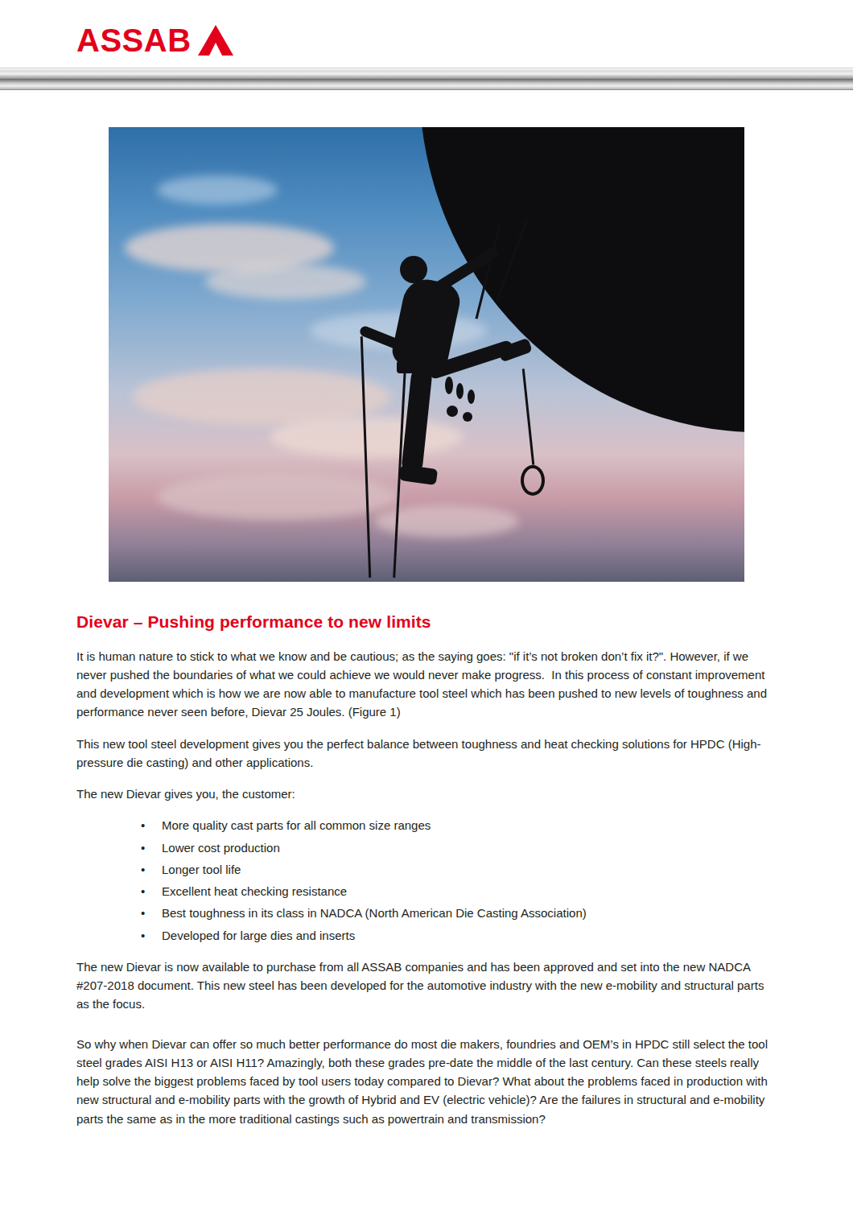ASSAB
Dievar – Pushing performance to new limits
It is human nature to stick to what we know and be cautious; as the saying goes: "if it’s not broken don’t fix it?". However, if we never pushed the boundaries of what we could achieve we would never make progress. In this process of constant improvement and development which is how we are now able to manufacture tool steel which has been pushed to new levels of toughness and performance never seen before, Dievar 25 Joules. (Figure 1)
This new tool steel development gives you the perfect balance between toughness and heat checking solutions for HPDC (High-pressure die casting) and other applications.
The new Dievar gives you, the customer:
More quality cast parts for all common size ranges
Lower cost production
Longer tool life
Excellent heat checking resistance
Best toughness in its class in NADCA (North American Die Casting Association)
Developed for large dies and inserts
The new Dievar is now available to purchase from all ASSAB companies and has been approved and set into the new NADCA #207-2018 document. This new steel has been developed for the automotive industry with the new e-mobility and structural parts as the focus.
So why when Dievar can offer so much better performance do most die makers, foundries and OEM’s in HPDC still select the tool steel grades AISI H13 or AISI H11? Amazingly, both these grades pre-date the middle of the last century. Can these steels really help solve the biggest problems faced by tool users today compared to Dievar? What about the problems faced in production with new structural and e-mobility parts with the growth of Hybrid and EV (electric vehicle)? Are the failures in structural and e-mobility parts the same as in the more traditional castings such as powertrain and transmission?